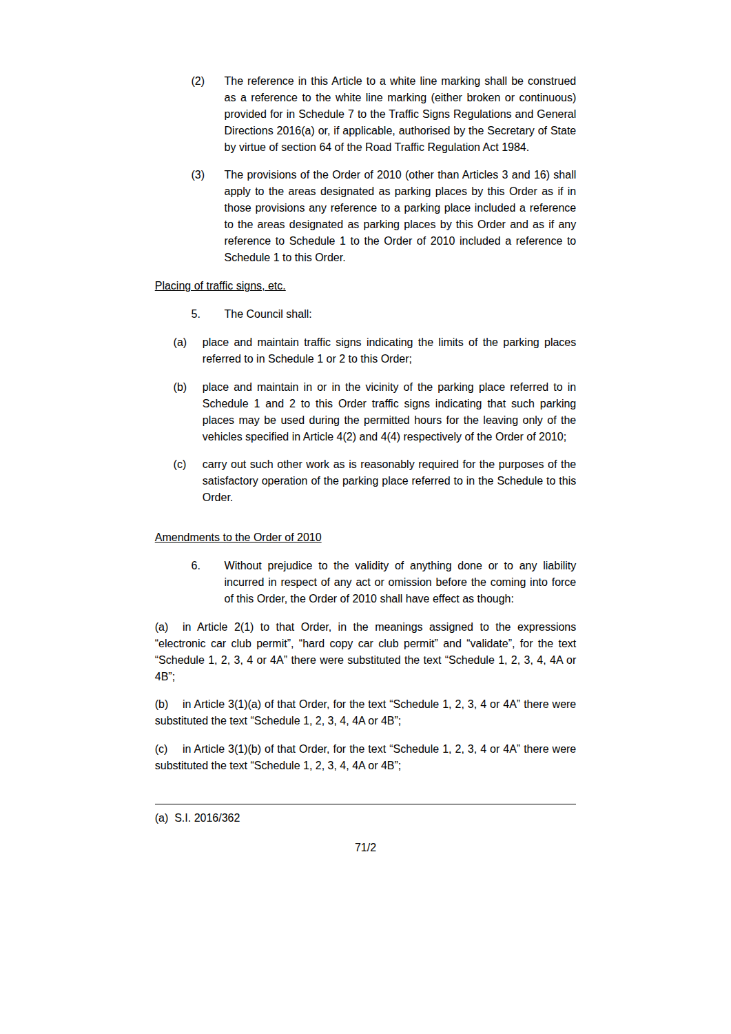(2)
The reference in this Article to a white line marking shall be construed as a reference to the white line marking (either broken or continuous) provided for in Schedule 7 to the Traffic Signs Regulations and General Directions 2016(a) or, if applicable, authorised by the Secretary of State by virtue of section 64 of the Road Traffic Regulation Act 1984.
(3)
The provisions of the Order of 2010 (other than Articles 3 and 16) shall apply to the areas designated as parking places by this Order as if in those provisions any reference to a parking place included a reference to the areas designated as parking places by this Order and as if any reference to Schedule 1 to the Order of 2010 included a reference to Schedule 1 to this Order.
Placing of traffic signs, etc.
5.
The Council shall:
(a) place and maintain traffic signs indicating the limits of the parking places referred to in Schedule 1 or 2 to this Order;
(b) place and maintain in or in the vicinity of the parking place referred to in Schedule 1 and 2 to this Order traffic signs indicating that such parking places may be used during the permitted hours for the leaving only of the vehicles specified in Article 4(2) and 4(4) respectively of the Order of 2010;
(c) carry out such other work as is reasonably required for the purposes of the satisfactory operation of the parking place referred to in the Schedule to this Order.
Amendments to the Order of 2010
6.
Without prejudice to the validity of anything done or to any liability incurred in respect of any act or omission before the coming into force of this Order, the Order of 2010 shall have effect as though:
(a) in Article 2(1) to that Order, in the meanings assigned to the expressions “electronic car club permit”, “hard copy car club permit” and “validate”, for the text “Schedule 1, 2, 3, 4 or 4A” there were substituted the text “Schedule 1, 2, 3, 4, 4A or 4B”;
(b) in Article 3(1)(a) of that Order, for the text “Schedule 1, 2, 3, 4 or 4A” there were substituted the text “Schedule 1, 2, 3, 4, 4A or 4B”;
(c) in Article 3(1)(b) of that Order, for the text “Schedule 1, 2, 3, 4 or 4A” there were substituted the text “Schedule 1, 2, 3, 4, 4A or 4B”;
(a) S.I. 2016/362
71/2